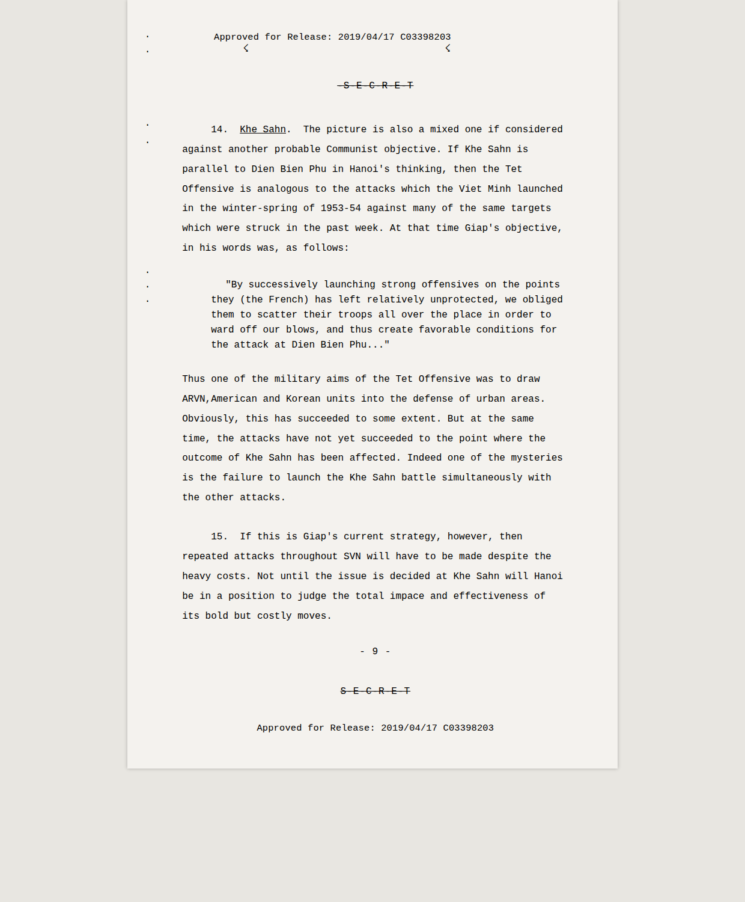.
.
.
.
.
.
.
Approved for Release: 2019/04/17 C03398203
☇ ☇
‑S‑E‑C‑R‑E‑T
14. Khe Sahn. The picture is also a mixed one if considered against another probable Communist objective. If Khe Sahn is parallel to Dien Bien Phu in Hanoi's thinking, then the Tet Offensive is analogous to the attacks which the Viet Minh launched in the winter-spring of 1953-54 against many of the same targets which were struck in the past week. At that time Giap's objective, in his words was, as follows:
"By successively launching strong offensives on the points they (the French) has left relatively unprotected, we obliged them to scatter their troops all over the place in order to ward off our blows, and thus create favorable conditions for the attack at Dien Bien Phu..."
Thus one of the military aims of the Tet Offensive was to draw ARVN,American and Korean units into the defense of urban areas. Obviously, this has succeeded to some extent. But at the same time, the attacks have not yet succeeded to the point where the outcome of Khe Sahn has been affected. Indeed one of the mysteries is the failure to launch the Khe Sahn battle simultaneously with the other attacks.
15. If this is Giap's current strategy, however, then repeated attacks throughout SVN will have to be made despite the heavy costs. Not until the issue is decided at Khe Sahn will Hanoi be in a position to judge the total impace and effectiveness of its bold but costly moves.
- 9 -
S‑E‑C‑R‑E‑T
Approved for Release: 2019/04/17 C03398203